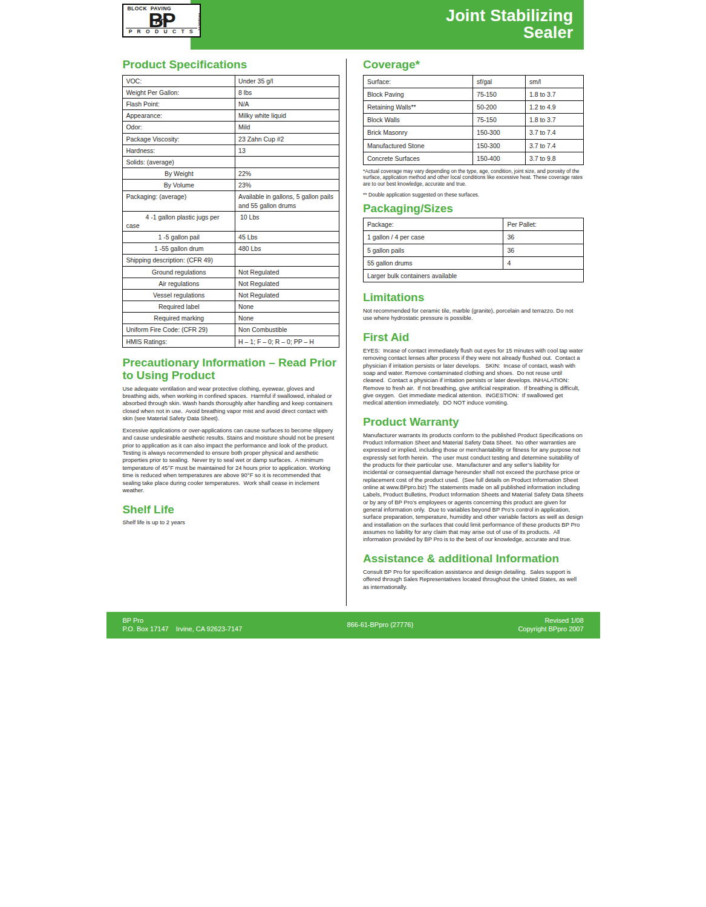Joint Stabilizing
Sealer
BLOCK PAVING
BPPro
PRODUCTS
P R O D U C T S
Product Specifications
| VOC: | Under 35 g/l |
| Weight Per Gallon: | 8 lbs |
| Flash Point: | N/A |
| Appearance: | Milky white liquid |
| Odor: | Mild |
| Package Viscosity: | 23 Zahn Cup #2 |
| Hardness: | 13 |
| Solids: (average) | |
| By Weight | 22% |
| By Volume | 23% |
| Packaging: (average) | Available in gallons, 5 gallon pails and 55 gallon drums |
| 4 -1 gallon plastic jugs per case | 10 Lbs |
| 1 -5 gallon pail | 45 Lbs |
| 1 -55 gallon drum | 480 Lbs |
| Shipping description: (CFR 49) | |
| Ground regulations | Not Regulated |
| Air regulations | Not Regulated |
| Vessel regulations | Not Regulated |
| Required label | None |
| Required marking | None |
| Uniform Fire Code: (CFR 29) | Non Combustible |
| HMIS Ratings: | H – 1; F – 0; R – 0; PP – H |
Precautionary Information – Read Prior to Using Product
Use adequate ventilation and wear protective clothing, eyewear, gloves and breathing aids, when working in confined spaces. Harmful if swallowed, inhaled or absorbed through skin. Wash hands thoroughly after handling and keep containers closed when not in use. Avoid breathing vapor mist and avoid direct contact with skin (see Material Safety Data Sheet).
Excessive applications or over-applications can cause surfaces to become slippery and cause undesirable aesthetic results. Stains and moisture should not be present prior to application as it can also impact the performance and look of the product. Testing is always recommended to ensure both proper physical and aesthetic properties prior to sealing. Never try to seal wet or damp surfaces. A minimum temperature of 45°F must be maintained for 24 hours prior to application. Working time is reduced when temperatures are above 90°F so it is recommended that sealing take place during cooler temperatures. Work shall cease in inclement weather.
Shelf Life
Shelf life is up to 2 years
Coverage*
| Surface: | sf/gal | sm/l |
| --- | --- | --- |
| Block Paving | 75-150 | 1.8 to 3.7 |
| Retaining Walls** | 50-200 | 1.2 to 4.9 |
| Block Walls | 75-150 | 1.8 to 3.7 |
| Brick Masonry | 150-300 | 3.7 to 7.4 |
| Manufactured Stone | 150-300 | 3.7 to 7.4 |
| Concrete Surfaces | 150-400 | 3.7 to 9.8 |
*Actual coverage may vary depending on the type, age, condition, joint size, and porosity of the surface, application method and other local conditions like excessive heat. These coverage rates are to our best knowledge, accurate and true.
** Double application suggested on these surfaces.
Packaging/Sizes
| Package: | Per Pallet: |
| --- | --- |
| 1 gallon / 4 per case | 36 |
| 5 gallon pails | 36 |
| 55 gallon drums | 4 |
| Larger bulk containers available |
Limitations
Not recommended for ceramic tile, marble (granite), porcelain and terrazzo. Do not use where hydrostatic pressure is possible.
First Aid
EYES: Incase of contact immediately flush out eyes for 15 minutes with cool tap water removing contact lenses after process if they were not already flushed out. Contact a physician if irritation persists or later develops. SKIN: Incase of contact, wash with soap and water. Remove contaminated clothing and shoes. Do not reuse until cleaned. Contact a physician if irritation persists or later develops. INHALATION: Remove to fresh air. If not breathing, give artificial respiration. If breathing is difficult, give oxygen. Get immediate medical attention. INGESTION: If swallowed get medical attention immediately. DO NOT induce vomiting.
Product Warranty
Manufacturer warrants its products conform to the published Product Specifications on Product Information Sheet and Material Safety Data Sheet. No other warranties are expressed or implied, including those or merchantability or fitness for any purpose not expressly set forth herein. The user must conduct testing and determine suitability of the products for their particular use. Manufacturer and any seller’s liability for incidental or consequential damage hereunder shall not exceed the purchase price or replacement cost of the product used. (See full details on Product Information Sheet online at www.BPpro.biz) The statements made on all published information including Labels, Product Bulletins, Product Information Sheets and Material Safety Data Sheets or by any of BP Pro’s employees or agents concerning this product are given for general information only. Due to variables beyond BP Pro’s control in application, surface preparation, temperature, humidity and other variable factors as well as design and installation on the surfaces that could limit performance of these products BP Pro assumes no liability for any claim that may arise out of use of its products. All information provided by BP Pro is to the best of our knowledge, accurate and true.
Assistance & additional Information
Consult BP Pro for specification assistance and design detailing. Sales support is offered through Sales Representatives located throughout the United States, as well as internationally.
BP Pro
P.O. Box 17147 Irvine, CA 92623-7147
866-61-BPpro (27776)
Revised 1/08
Copyright BPpro 2007